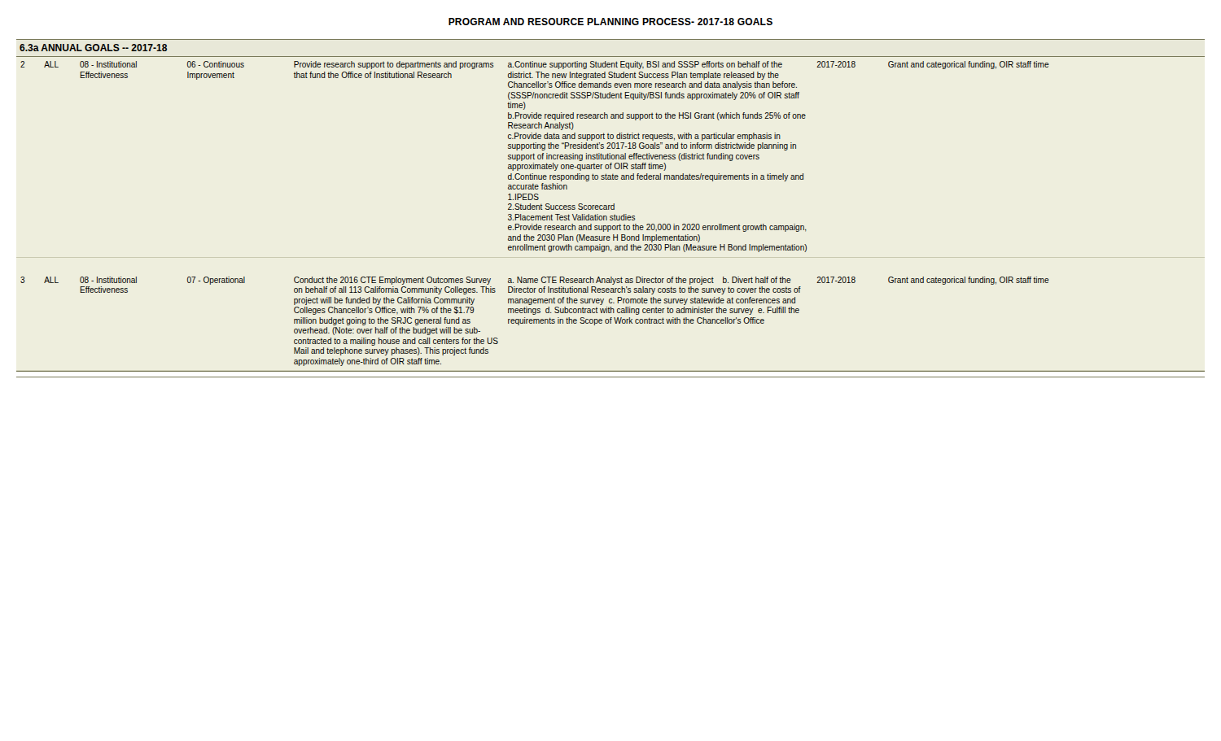PROGRAM AND RESOURCE PLANNING PROCESS- 2017-18 GOALS
6.3a ANNUAL GOALS -- 2017-18
| 2 | ALL | 08 - Institutional Effectiveness | 06 - Continuous Improvement | Provide research support to departments and programs that fund the Office of Institutional Research | a.Continue supporting Student Equity, BSI and SSSP efforts on behalf of the district. The new Integrated Student Success Plan template released by the Chancellor’s Office demands even more research and data analysis than before. (SSSP/noncredit SSSP/Student Equity/BSI funds approximately 20% of OIR staff time) b.Provide required research and support to the HSI Grant (which funds 25% of one Research Analyst) c.Provide data and support to district requests, with a particular emphasis in supporting the “President’s 2017-18 Goals” and to inform districtwide planning in support of increasing institutional effectiveness (district funding covers approximately one-quarter of OIR staff time) d.Continue responding to state and federal mandates/requirements in a timely and accurate fashion 1.IPEDS 2.Student Success Scorecard 3.Placement Test Validation studies e.Provide research and support to the 20,000 in 2020 enrollment growth campaign, and the 2030 Plan (Measure H Bond Implementation) enrollment growth campaign, and the 2030 Plan (Measure H Bond Implementation) | 2017-2018 | Grant and categorical funding, OIR staff time |
| 3 | ALL | 08 - Institutional Effectiveness | 07 - Operational | Conduct the 2016 CTE Employment Outcomes Survey on behalf of all 113 California Community Colleges. This project will be funded by the California Community Colleges Chancellor’s Office, with 7% of the $1.79 million budget going to the SRJC general fund as overhead. (Note: over half of the budget will be sub-contracted to a mailing house and call centers for the US Mail and telephone survey phases). This project funds approximately one-third of OIR staff time. | a. Name CTE Research Analyst as Director of the project b. Divert half of the Director of Institutional Research's salary costs to the survey to cover the costs of management of the survey c. Promote the survey statewide at conferences and meetings d. Subcontract with calling center to administer the survey e. Fulfill the requirements in the Scope of Work contract with the Chancellor's Office | 2017-2018 | Grant and categorical funding, OIR staff time |